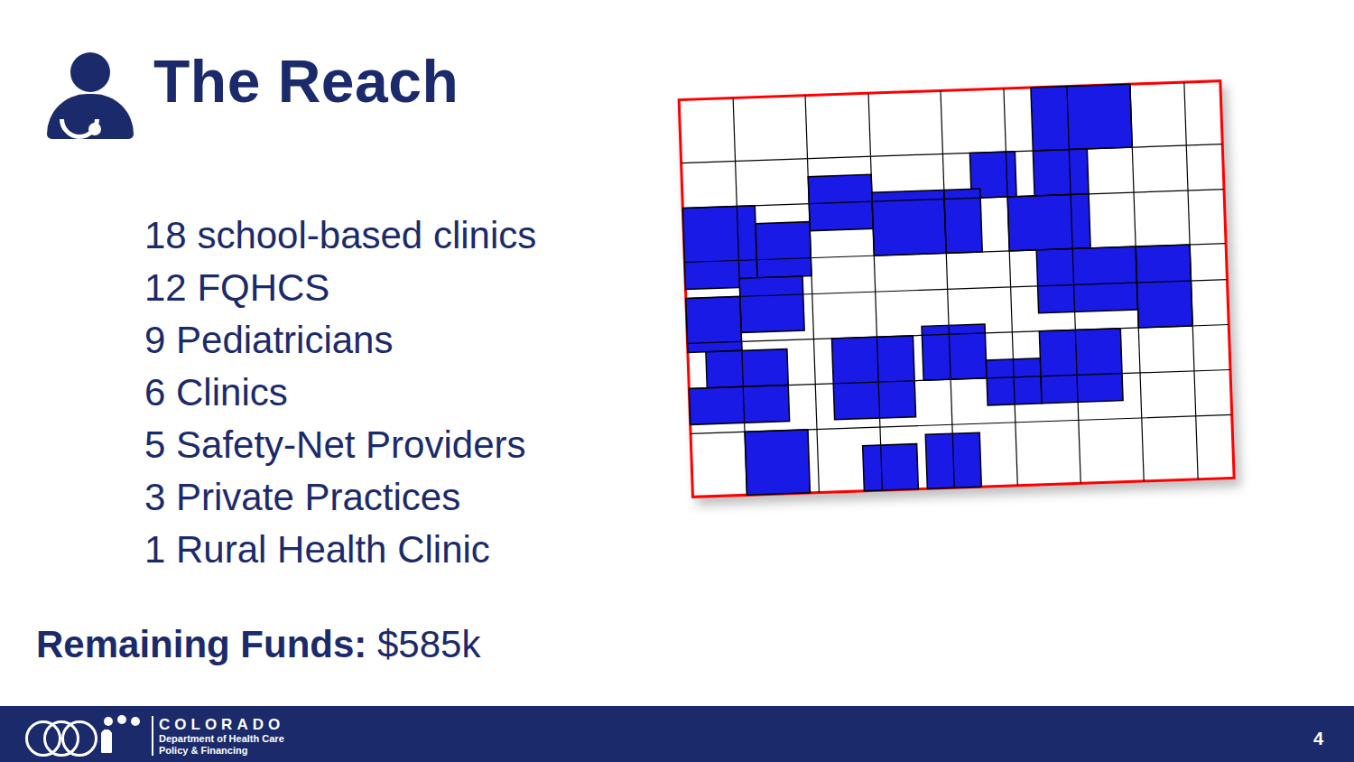The Reach
18 school-based clinics
12 FQHCS
9 Pediatricians
6 Clinics
5 Safety-Net Providers
3 Private Practices
1 Rural Health Clinic
Remaining Funds: $585k
COLORADO
Department of Health Care
Policy & Financing
4